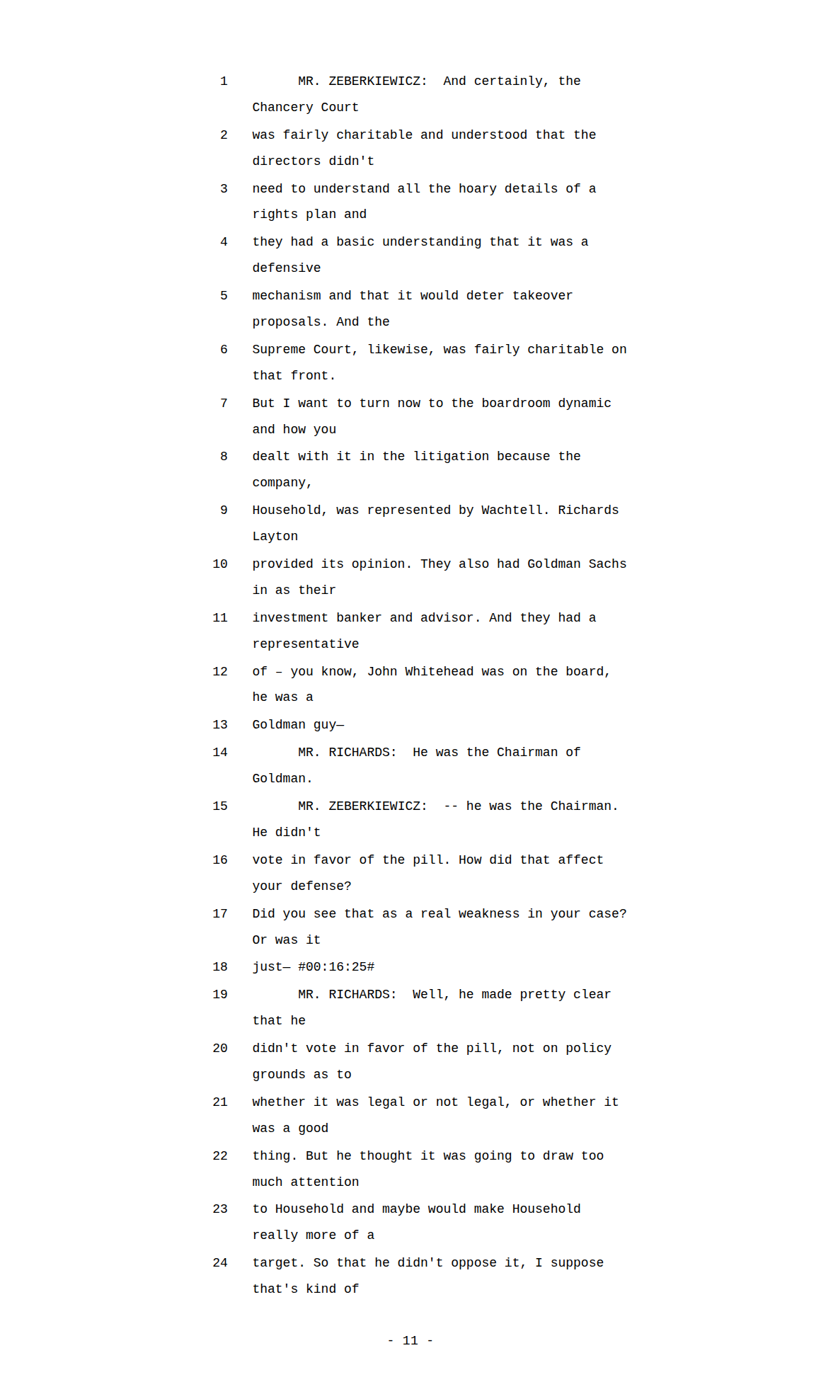| 1 | MR. ZEBERKIEWICZ: And certainly, the Chancery Court |
| 2 | was fairly charitable and understood that the directors didn't |
| 3 | need to understand all the hoary details of a rights plan and |
| 4 | they had a basic understanding that it was a defensive |
| 5 | mechanism and that it would deter takeover proposals. And the |
| 6 | Supreme Court, likewise, was fairly charitable on that front. |
| 7 | But I want to turn now to the boardroom dynamic and how you |
| 8 | dealt with it in the litigation because the company, |
| 9 | Household, was represented by Wachtell. Richards Layton |
| 10 | provided its opinion. They also had Goldman Sachs in as their |
| 11 | investment banker and advisor. And they had a representative |
| 12 | of – you know, John Whitehead was on the board, he was a |
| 13 | Goldman guy— |
| 14 | MR. RICHARDS: He was the Chairman of Goldman. |
| 15 | MR. ZEBERKIEWICZ: -- he was the Chairman. He didn't |
| 16 | vote in favor of the pill. How did that affect your defense? |
| 17 | Did you see that as a real weakness in your case? Or was it |
| 18 | just— #00:16:25# |
| 19 | MR. RICHARDS: Well, he made pretty clear that he |
| 20 | didn't vote in favor of the pill, not on policy grounds as to |
| 21 | whether it was legal or not legal, or whether it was a good |
| 22 | thing. But he thought it was going to draw too much attention |
| 23 | to Household and maybe would make Household really more of a |
| 24 | target. So that he didn't oppose it, I suppose that's kind of |
- 11 -